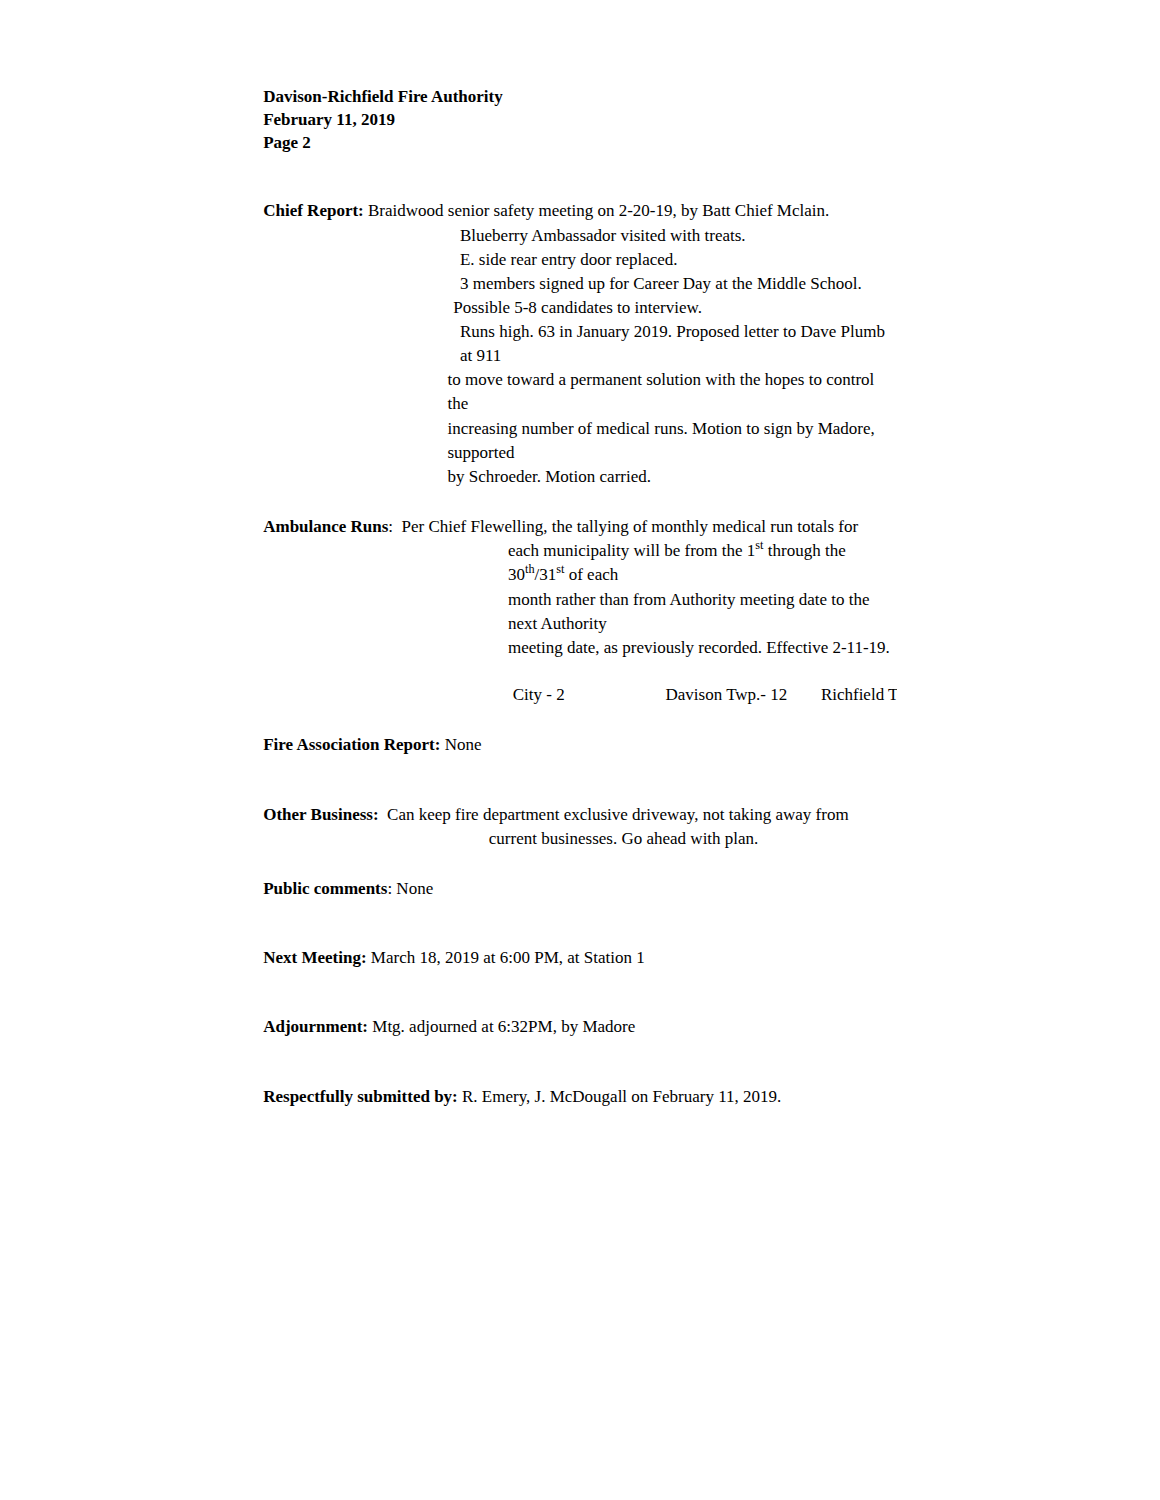Davison-Richfield Fire Authority
February 11, 2019
Page 2
Chief Report: Braidwood senior safety meeting on 2-20-19, by Batt Chief Mclain.
Blueberry Ambassador visited with treats.
E. side rear entry door replaced.
3 members signed up for Career Day at the Middle School.
Possible 5-8 candidates to interview.
Runs high. 63 in January 2019. Proposed letter to Dave Plumb at 911
to move toward a permanent solution with the hopes to control the
increasing number of medical runs. Motion to sign by Madore, supported
by Schroeder. Motion carried.
Ambulance Runs: Per Chief Flewelling, the tallying of monthly medical run totals for
each municipality will be from the 1st through the 30th/31st of each
month rather than from Authority meeting date to the next Authority
meeting date, as previously recorded. Effective 2-11-19.
City - 2 Davison Twp.- 12 Richfield Twp.- 19
Fire Association Report: None
Other Business: Can keep fire department exclusive driveway, not taking away from
current businesses. Go ahead with plan.
Public comments: None
Next Meeting: March 18, 2019 at 6:00 PM, at Station 1
Adjournment: Mtg. adjourned at 6:32PM, by Madore
Respectfully submitted by: R. Emery, J. McDougall on February 11, 2019.